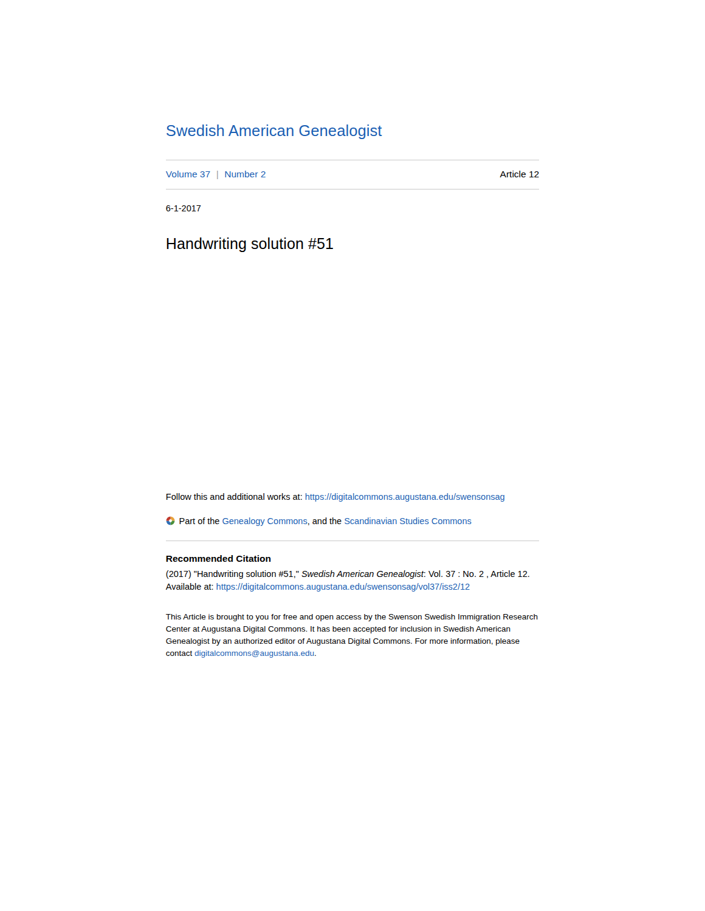Swedish American Genealogist
Volume 37|Number 2
Article 12
6-1-2017
Handwriting solution #51
Follow this and additional works at: https://digitalcommons.augustana.edu/swensonsag
Part of the Genealogy Commons, and the Scandinavian Studies Commons
Recommended Citation
(2017) "Handwriting solution #51," Swedish American Genealogist: Vol. 37 : No. 2 , Article 12.
Available at: https://digitalcommons.augustana.edu/swensonsag/vol37/iss2/12
This Article is brought to you for free and open access by the Swenson Swedish Immigration Research Center at Augustana Digital Commons. It has been accepted for inclusion in Swedish American Genealogist by an authorized editor of Augustana Digital Commons. For more information, please contact digitalcommons@augustana.edu.